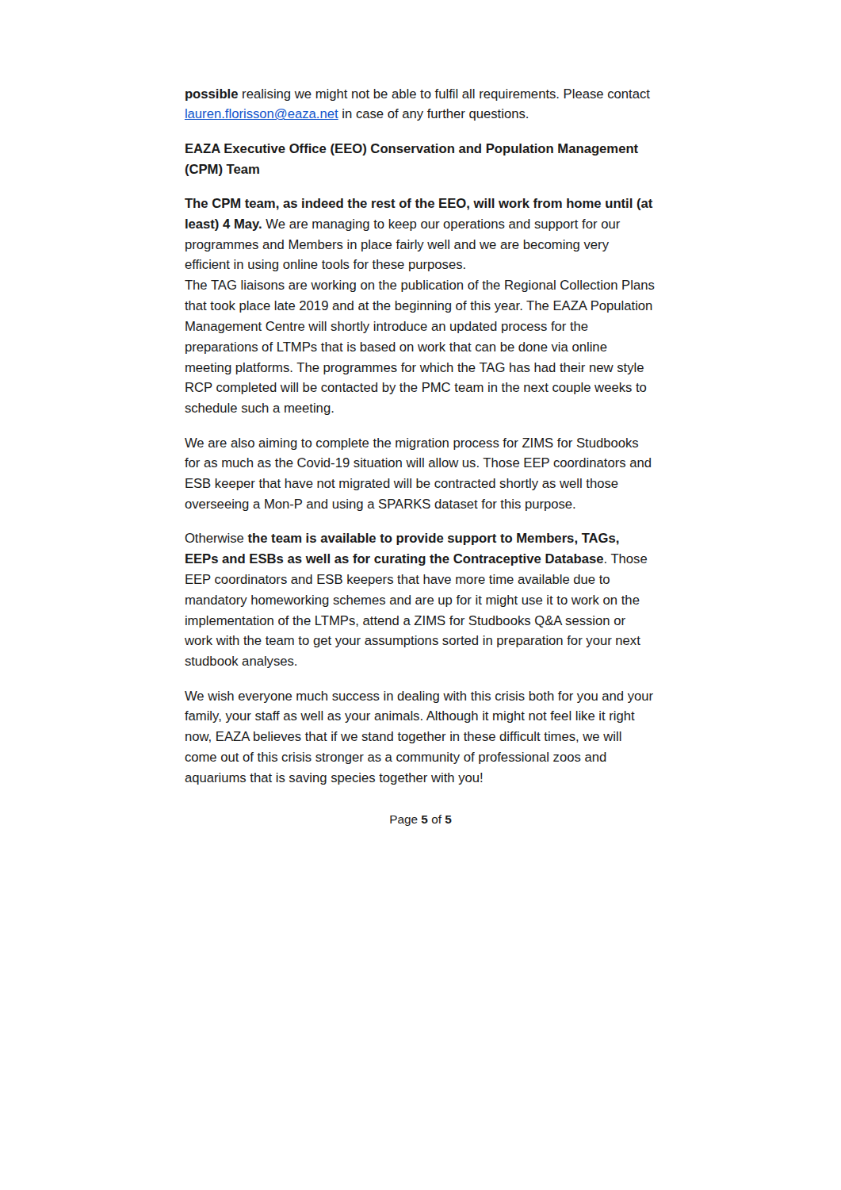possible realising we might not be able to fulfil all requirements. Please contact lauren.florisson@eaza.net in case of any further questions.
EAZA Executive Office (EEO) Conservation and Population Management (CPM) Team
The CPM team, as indeed the rest of the EEO, will work from home until (at least) 4 May. We are managing to keep our operations and support for our programmes and Members in place fairly well and we are becoming very efficient in using online tools for these purposes.
The TAG liaisons are working on the publication of the Regional Collection Plans that took place late 2019 and at the beginning of this year. The EAZA Population Management Centre will shortly introduce an updated process for the preparations of LTMPs that is based on work that can be done via online meeting platforms. The programmes for which the TAG has had their new style RCP completed will be contacted by the PMC team in the next couple weeks to schedule such a meeting.
We are also aiming to complete the migration process for ZIMS for Studbooks for as much as the Covid-19 situation will allow us. Those EEP coordinators and ESB keeper that have not migrated will be contracted shortly as well those overseeing a Mon-P and using a SPARKS dataset for this purpose.
Otherwise the team is available to provide support to Members, TAGs, EEPs and ESBs as well as for curating the Contraceptive Database. Those EEP coordinators and ESB keepers that have more time available due to mandatory homeworking schemes and are up for it might use it to work on the implementation of the LTMPs, attend a ZIMS for Studbooks Q&A session or work with the team to get your assumptions sorted in preparation for your next studbook analyses.
We wish everyone much success in dealing with this crisis both for you and your family, your staff as well as your animals. Although it might not feel like it right now, EAZA believes that if we stand together in these difficult times, we will come out of this crisis stronger as a community of professional zoos and aquariums that is saving species together with you!
Page 5 of 5